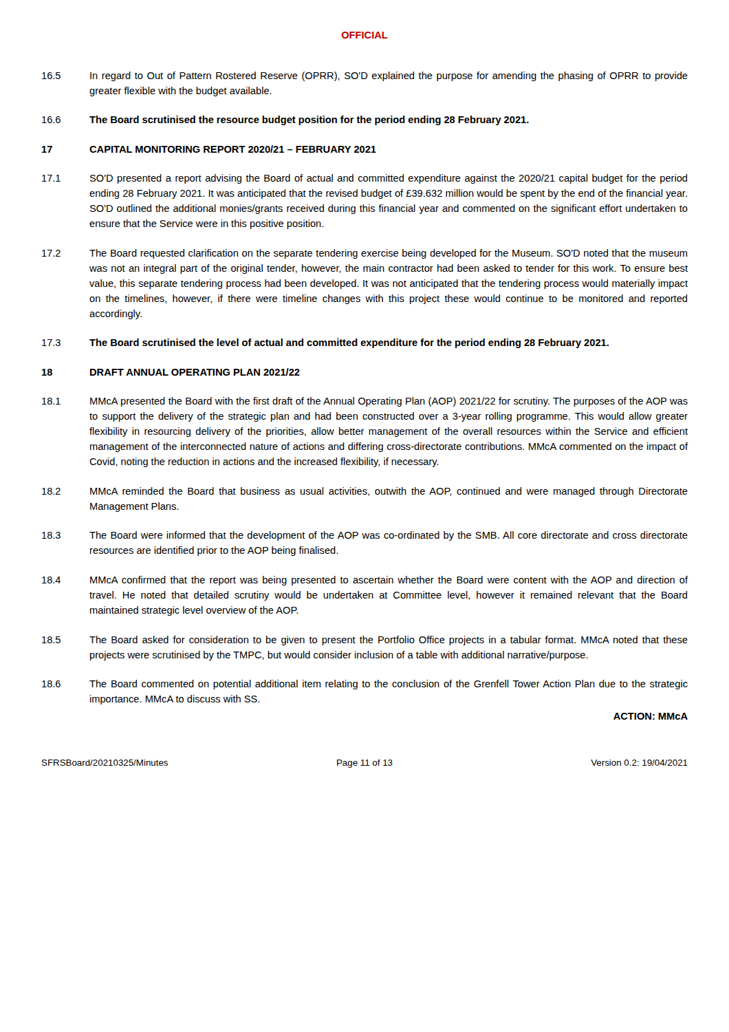OFFICIAL
16.5
In regard to Out of Pattern Rostered Reserve (OPRR), SO'D explained the purpose for amending the phasing of OPRR to provide greater flexible with the budget available.
16.6
The Board scrutinised the resource budget position for the period ending 28 February 2021.
17
Capital Monitoring Report 2020/21 – February 2021
17.1
SO'D presented a report advising the Board of actual and committed expenditure against the 2020/21 capital budget for the period ending 28 February 2021. It was anticipated that the revised budget of £39.632 million would be spent by the end of the financial year. SO'D outlined the additional monies/grants received during this financial year and commented on the significant effort undertaken to ensure that the Service were in this positive position.
17.2
The Board requested clarification on the separate tendering exercise being developed for the Museum. SO'D noted that the museum was not an integral part of the original tender, however, the main contractor had been asked to tender for this work. To ensure best value, this separate tendering process had been developed. It was not anticipated that the tendering process would materially impact on the timelines, however, if there were timeline changes with this project these would continue to be monitored and reported accordingly.
17.3
The Board scrutinised the level of actual and committed expenditure for the period ending 28 February 2021.
18
Draft Annual Operating Plan 2021/22
18.1
MMcA presented the Board with the first draft of the Annual Operating Plan (AOP) 2021/22 for scrutiny. The purposes of the AOP was to support the delivery of the strategic plan and had been constructed over a 3-year rolling programme. This would allow greater flexibility in resourcing delivery of the priorities, allow better management of the overall resources within the Service and efficient management of the interconnected nature of actions and differing cross-directorate contributions. MMcA commented on the impact of Covid, noting the reduction in actions and the increased flexibility, if necessary.
18.2
MMcA reminded the Board that business as usual activities, outwith the AOP, continued and were managed through Directorate Management Plans.
18.3
The Board were informed that the development of the AOP was co-ordinated by the SMB. All core directorate and cross directorate resources are identified prior to the AOP being finalised.
18.4
MMcA confirmed that the report was being presented to ascertain whether the Board were content with the AOP and direction of travel. He noted that detailed scrutiny would be undertaken at Committee level, however it remained relevant that the Board maintained strategic level overview of the AOP.
18.5
The Board asked for consideration to be given to present the Portfolio Office projects in a tabular format. MMcA noted that these projects were scrutinised by the TMPC, but would consider inclusion of a table with additional narrative/purpose.
18.6
The Board commented on potential additional item relating to the conclusion of the Grenfell Tower Action Plan due to the strategic importance. MMcA to discuss with SS.
ACTION: MMcA
SFRSBoard/20210325/Minutes
Page 11 of 13
Version 0.2: 19/04/2021